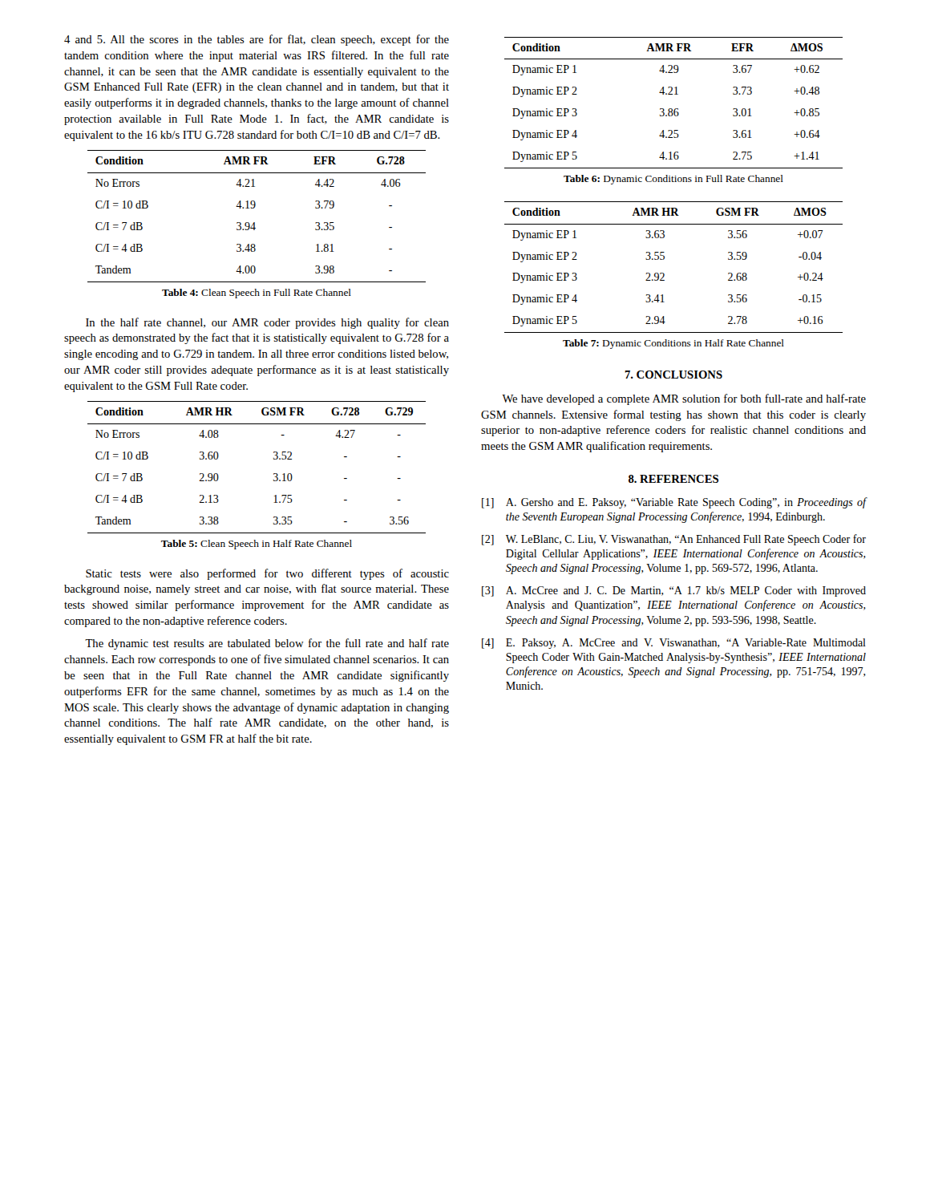4 and 5. All the scores in the tables are for flat, clean speech, except for the tandem condition where the input material was IRS filtered. In the full rate channel, it can be seen that the AMR candidate is essentially equivalent to the GSM Enhanced Full Rate (EFR) in the clean channel and in tandem, but that it easily outperforms it in degraded channels, thanks to the large amount of channel protection available in Full Rate Mode 1. In fact, the AMR candidate is equivalent to the 16 kb/s ITU G.728 standard for both C/I=10 dB and C/I=7 dB.
| Condition | AMR FR | EFR | G.728 |
| --- | --- | --- | --- |
| No Errors | 4.21 | 4.42 | 4.06 |
| C/I = 10 dB | 4.19 | 3.79 | - |
| C/I = 7 dB | 3.94 | 3.35 | - |
| C/I = 4 dB | 3.48 | 1.81 | - |
| Tandem | 4.00 | 3.98 | - |
Table 4: Clean Speech in Full Rate Channel
In the half rate channel, our AMR coder provides high quality for clean speech as demonstrated by the fact that it is statistically equivalent to G.728 for a single encoding and to G.729 in tandem. In all three error conditions listed below, our AMR coder still provides adequate performance as it is at least statistically equivalent to the GSM Full Rate coder.
| Condition | AMR HR | GSM FR | G.728 | G.729 |
| --- | --- | --- | --- | --- |
| No Errors | 4.08 | - | 4.27 | - |
| C/I = 10 dB | 3.60 | 3.52 | - | - |
| C/I = 7 dB | 2.90 | 3.10 | - | - |
| C/I = 4 dB | 2.13 | 1.75 | - | - |
| Tandem | 3.38 | 3.35 | - | 3.56 |
Table 5: Clean Speech in Half Rate Channel
Static tests were also performed for two different types of acoustic background noise, namely street and car noise, with flat source material. These tests showed similar performance improvement for the AMR candidate as compared to the non-adaptive reference coders.
The dynamic test results are tabulated below for the full rate and half rate channels. Each row corresponds to one of five simulated channel scenarios. It can be seen that in the Full Rate channel the AMR candidate significantly outperforms EFR for the same channel, sometimes by as much as 1.4 on the MOS scale. This clearly shows the advantage of dynamic adaptation in changing channel conditions. The half rate AMR candidate, on the other hand, is essentially equivalent to GSM FR at half the bit rate.
| Condition | AMR FR | EFR | ΔMOS |
| --- | --- | --- | --- |
| Dynamic EP 1 | 4.29 | 3.67 | +0.62 |
| Dynamic EP 2 | 4.21 | 3.73 | +0.48 |
| Dynamic EP 3 | 3.86 | 3.01 | +0.85 |
| Dynamic EP 4 | 4.25 | 3.61 | +0.64 |
| Dynamic EP 5 | 4.16 | 2.75 | +1.41 |
Table 6: Dynamic Conditions in Full Rate Channel
| Condition | AMR HR | GSM FR | ΔMOS |
| --- | --- | --- | --- |
| Dynamic EP 1 | 3.63 | 3.56 | +0.07 |
| Dynamic EP 2 | 3.55 | 3.59 | -0.04 |
| Dynamic EP 3 | 2.92 | 2.68 | +0.24 |
| Dynamic EP 4 | 3.41 | 3.56 | -0.15 |
| Dynamic EP 5 | 2.94 | 2.78 | +0.16 |
Table 7: Dynamic Conditions in Half Rate Channel
7. CONCLUSIONS
We have developed a complete AMR solution for both full-rate and half-rate GSM channels. Extensive formal testing has shown that this coder is clearly superior to non-adaptive reference coders for realistic channel conditions and meets the GSM AMR qualification requirements.
8. REFERENCES
A. Gersho and E. Paksoy, “Variable Rate Speech Coding”, in Proceedings of the Seventh European Signal Processing Conference, 1994, Edinburgh.
W. LeBlanc, C. Liu, V. Viswanathan, “An Enhanced Full Rate Speech Coder for Digital Cellular Applications”, IEEE International Conference on Acoustics, Speech and Signal Processing, Volume 1, pp. 569-572, 1996, Atlanta.
A. McCree and J. C. De Martin, “A 1.7 kb/s MELP Coder with Improved Analysis and Quantization”, IEEE International Conference on Acoustics, Speech and Signal Processing, Volume 2, pp. 593-596, 1998, Seattle.
E. Paksoy, A. McCree and V. Viswanathan, “A Variable-Rate Multimodal Speech Coder With Gain-Matched Analysis-by-Synthesis”, IEEE International Conference on Acoustics, Speech and Signal Processing, pp. 751-754, 1997, Munich.